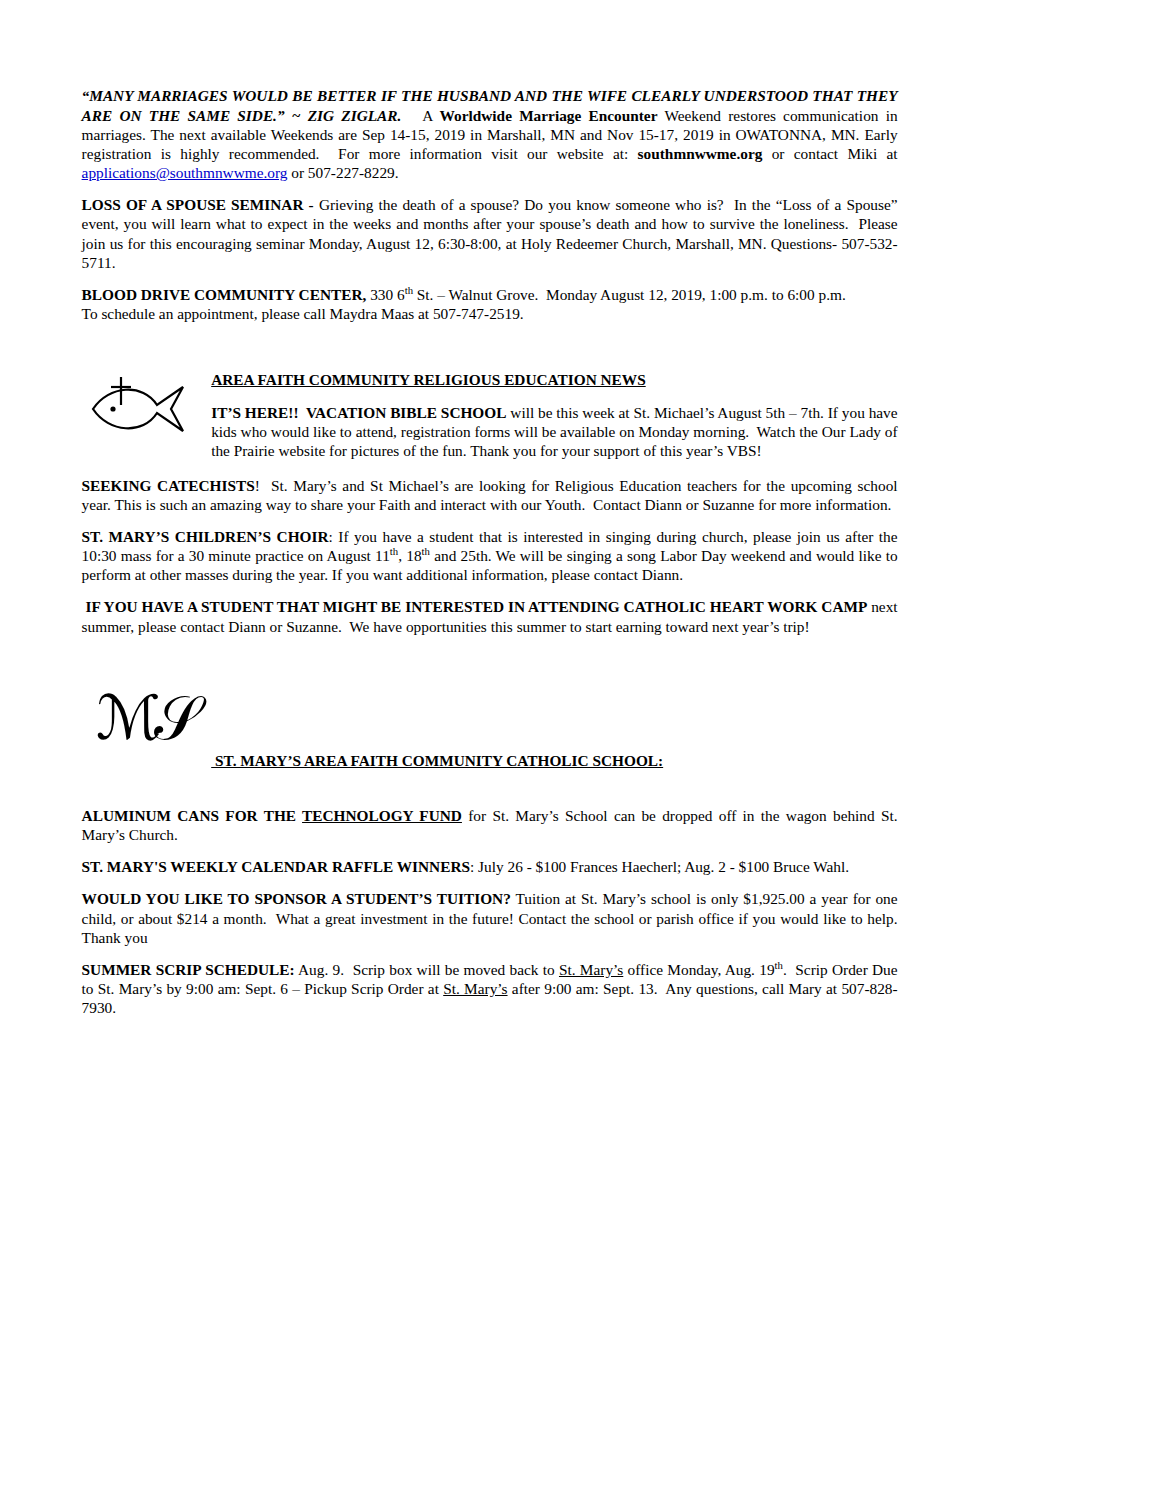“MANY MARRIAGES WOULD BE BETTER IF THE HUSBAND AND THE WIFE CLEARLY UNDERSTOOD THAT THEY ARE ON THE SAME SIDE.” ~ ZIG ZIGLAR. A Worldwide Marriage Encounter Weekend restores communication in marriages. The next available Weekends are Sep 14-15, 2019 in Marshall, MN and Nov 15-17, 2019 in OWATONNA, MN. Early registration is highly recommended. For more information visit our website at: southmnwwme.org or contact Miki at applications@southmnwwme.org or 507-227-8229.
LOSS OF A SPOUSE SEMINAR - Grieving the death of a spouse? Do you know someone who is? In the “Loss of a Spouse” event, you will learn what to expect in the weeks and months after your spouse’s death and how to survive the loneliness. Please join us for this encouraging seminar Monday, August 12, 6:30-8:00, at Holy Redeemer Church, Marshall, MN. Questions- 507-532-5711.
BLOOD DRIVE COMMUNITY CENTER, 330 6th St. – Walnut Grove. Monday August 12, 2019, 1:00 p.m. to 6:00 p.m.
To schedule an appointment, please call Maydra Maas at 507-747-2519.
AREA FAITH COMMUNITY RELIGIOUS EDUCATION NEWS
IT’S HERE!! VACATION BIBLE SCHOOL will be this week at St. Michael’s August 5th – 7th. If you have kids who would like to attend, registration forms will be available on Monday morning. Watch the Our Lady of the Prairie website for pictures of the fun. Thank you for your support of this year’s VBS!
SEEKING CATECHISTS! St. Mary’s and St Michael’s are looking for Religious Education teachers for the upcoming school year. This is such an amazing way to share your Faith and interact with our Youth. Contact Diann or Suzanne for more information.
ST. MARY’S CHILDREN’S CHOIR: If you have a student that is interested in singing during church, please join us after the 10:30 mass for a 30 minute practice on August 11th, 18th and 25th. We will be singing a song Labor Day weekend and would like to perform at other masses during the year. If you want additional information, please contact Diann.
IF YOU HAVE A STUDENT THAT MIGHT BE INTERESTED IN ATTENDING CATHOLIC HEART WORK CAMP next summer, please contact Diann or Suzanne. We have opportunities this summer to start earning toward next year’s trip!
ℳ𝒮
ST. MARY’S AREA FAITH COMMUNITY CATHOLIC SCHOOL:
ALUMINUM CANS FOR THE TECHNOLOGY FUND for St. Mary’s School can be dropped off in the wagon behind St. Mary’s Church.
ST. MARY'S WEEKLY CALENDAR RAFFLE WINNERS: July 26 - $100 Frances Haecherl; Aug. 2 - $100 Bruce Wahl.
WOULD YOU LIKE TO SPONSOR A STUDENT’S TUITION? Tuition at St. Mary’s school is only $1,925.00 a year for one child, or about $214 a month. What a great investment in the future! Contact the school or parish office if you would like to help. Thank you
SUMMER SCRIP SCHEDULE: Aug. 9. Scrip box will be moved back to St. Mary’s office Monday, Aug. 19th. Scrip Order Due to St. Mary’s by 9:00 am: Sept. 6 – Pickup Scrip Order at St. Mary’s after 9:00 am: Sept. 13. Any questions, call Mary at 507-828-7930.